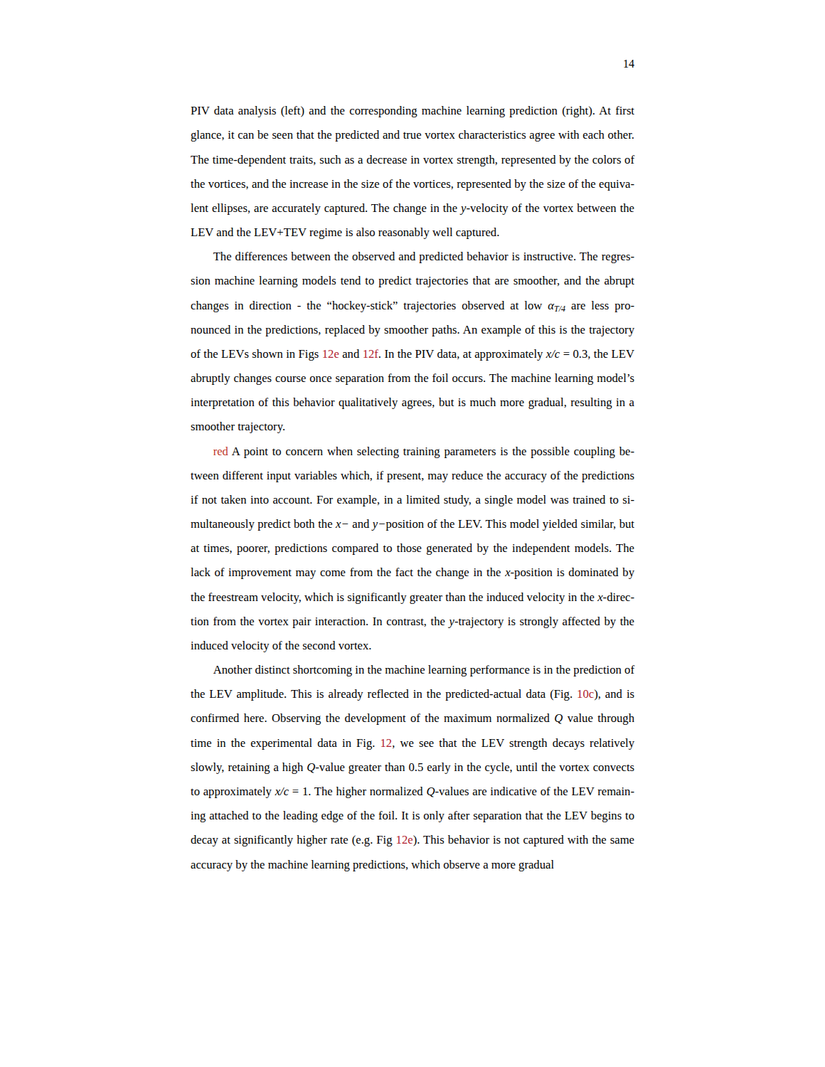14
PIV data analysis (left) and the corresponding machine learning prediction (right). At first glance, it can be seen that the predicted and true vortex characteristics agree with each other. The time-dependent traits, such as a decrease in vortex strength, represented by the colors of the vortices, and the increase in the size of the vortices, represented by the size of the equivalent ellipses, are accurately captured. The change in the y-velocity of the vortex between the LEV and the LEV+TEV regime is also reasonably well captured.
The differences between the observed and predicted behavior is instructive. The regression machine learning models tend to predict trajectories that are smoother, and the abrupt changes in direction - the “hockey-stick” trajectories observed at low αT/4 are less pronounced in the predictions, replaced by smoother paths. An example of this is the trajectory of the LEVs shown in Figs 12e and 12f. In the PIV data, at approximately x/c = 0.3, the LEV abruptly changes course once separation from the foil occurs. The machine learning model’s interpretation of this behavior qualitatively agrees, but is much more gradual, resulting in a smoother trajectory.
red A point to concern when selecting training parameters is the possible coupling between different input variables which, if present, may reduce the accuracy of the predictions if not taken into account. For example, in a limited study, a single model was trained to simultaneously predict both the x− and y−position of the LEV. This model yielded similar, but at times, poorer, predictions compared to those generated by the independent models. The lack of improvement may come from the fact the change in the x-position is dominated by the freestream velocity, which is significantly greater than the induced velocity in the x-direction from the vortex pair interaction. In contrast, the y-trajectory is strongly affected by the induced velocity of the second vortex.
Another distinct shortcoming in the machine learning performance is in the prediction of the LEV amplitude. This is already reflected in the predicted-actual data (Fig. 10c), and is confirmed here. Observing the development of the maximum normalized Q value through time in the experimental data in Fig. 12, we see that the LEV strength decays relatively slowly, retaining a high Q-value greater than 0.5 early in the cycle, until the vortex convects to approximately x/c = 1. The higher normalized Q-values are indicative of the LEV remaining attached to the leading edge of the foil. It is only after separation that the LEV begins to decay at significantly higher rate (e.g. Fig 12e). This behavior is not captured with the same accuracy by the machine learning predictions, which observe a more gradual